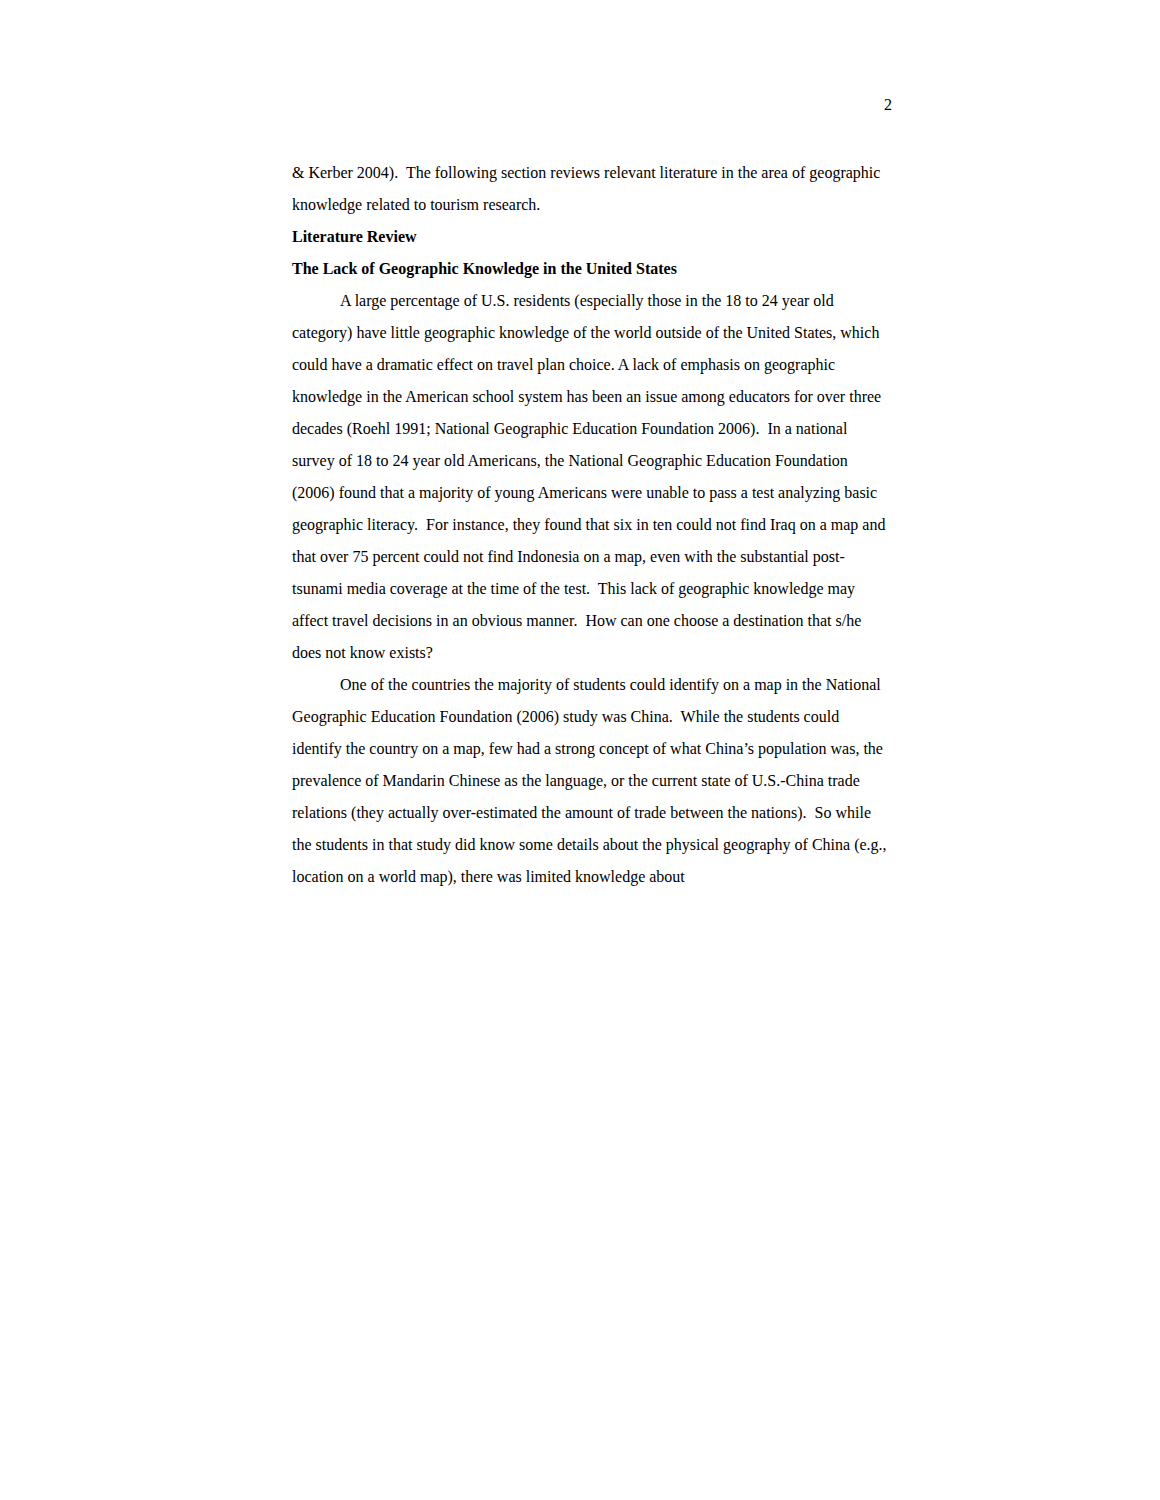2
& Kerber 2004). The following section reviews relevant literature in the area of geographic knowledge related to tourism research.
Literature Review
The Lack of Geographic Knowledge in the United States
A large percentage of U.S. residents (especially those in the 18 to 24 year old category) have little geographic knowledge of the world outside of the United States, which could have a dramatic effect on travel plan choice. A lack of emphasis on geographic knowledge in the American school system has been an issue among educators for over three decades (Roehl 1991; National Geographic Education Foundation 2006). In a national survey of 18 to 24 year old Americans, the National Geographic Education Foundation (2006) found that a majority of young Americans were unable to pass a test analyzing basic geographic literacy. For instance, they found that six in ten could not find Iraq on a map and that over 75 percent could not find Indonesia on a map, even with the substantial post-tsunami media coverage at the time of the test. This lack of geographic knowledge may affect travel decisions in an obvious manner. How can one choose a destination that s/he does not know exists?
One of the countries the majority of students could identify on a map in the National Geographic Education Foundation (2006) study was China. While the students could identify the country on a map, few had a strong concept of what China’s population was, the prevalence of Mandarin Chinese as the language, or the current state of U.S.-China trade relations (they actually over-estimated the amount of trade between the nations). So while the students in that study did know some details about the physical geography of China (e.g., location on a world map), there was limited knowledge about